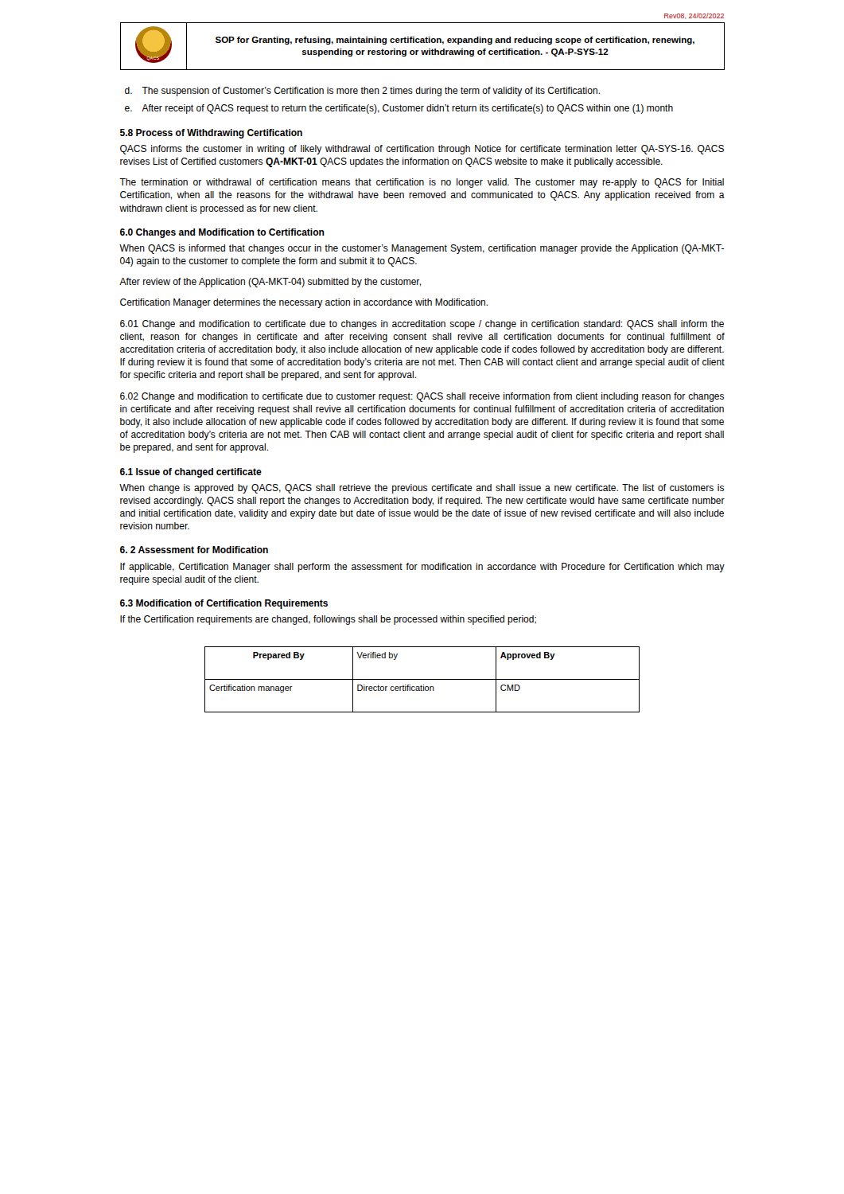Rev08, 24/02/2022
| | SOP for Granting, refusing, maintaining certification, expanding and reducing scope of certification, renewing, suspending or restoring or withdrawing of certification. - QA-P-SYS-12 |
The suspension of Customer’s Certification is more then 2 times during the term of validity of its Certification.
After receipt of QACS request to return the certificate(s), Customer didn’t return its certificate(s) to QACS within one (1) month
5.8 Process of Withdrawing Certification
QACS informs the customer in writing of likely withdrawal of certification through Notice for certificate termination letter QA-SYS-16. QACS revises List of Certified customers QA-MKT-01 QACS updates the information on QACS website to make it publically accessible.
The termination or withdrawal of certification means that certification is no longer valid. The customer may re-apply to QACS for Initial Certification, when all the reasons for the withdrawal have been removed and communicated to QACS. Any application received from a withdrawn client is processed as for new client.
6.0 Changes and Modification to Certification
When QACS is informed that changes occur in the customer’s Management System, certification manager provide the Application (QA-MKT-04) again to the customer to complete the form and submit it to QACS.
After review of the Application (QA-MKT-04) submitted by the customer,
Certification Manager determines the necessary action in accordance with Modification.
6.01 Change and modification to certificate due to changes in accreditation scope / change in certification standard: QACS shall inform the client, reason for changes in certificate and after receiving consent shall revive all certification documents for continual fulfillment of accreditation criteria of accreditation body, it also include allocation of new applicable code if codes followed by accreditation body are different. If during review it is found that some of accreditation body’s criteria are not met. Then CAB will contact client and arrange special audit of client for specific criteria and report shall be prepared, and sent for approval.
6.02 Change and modification to certificate due to customer request: QACS shall receive information from client including reason for changes in certificate and after receiving request shall revive all certification documents for continual fulfillment of accreditation criteria of accreditation body, it also include allocation of new applicable code if codes followed by accreditation body are different. If during review it is found that some of accreditation body’s criteria are not met. Then CAB will contact client and arrange special audit of client for specific criteria and report shall be prepared, and sent for approval.
6.1 Issue of changed certificate
When change is approved by QACS, QACS shall retrieve the previous certificate and shall issue a new certificate. The list of customers is revised accordingly. QACS shall report the changes to Accreditation body, if required. The new certificate would have same certificate number and initial certification date, validity and expiry date but date of issue would be the date of issue of new revised certificate and will also include revision number.
6. 2 Assessment for Modification
If applicable, Certification Manager shall perform the assessment for modification in accordance with Procedure for Certification which may require special audit of the client.
6.3 Modification of Certification Requirements
If the Certification requirements are changed, followings shall be processed within specified period;
| Prepared By | Verified by | Approved By |
| Certification manager | Director certification | CMD |